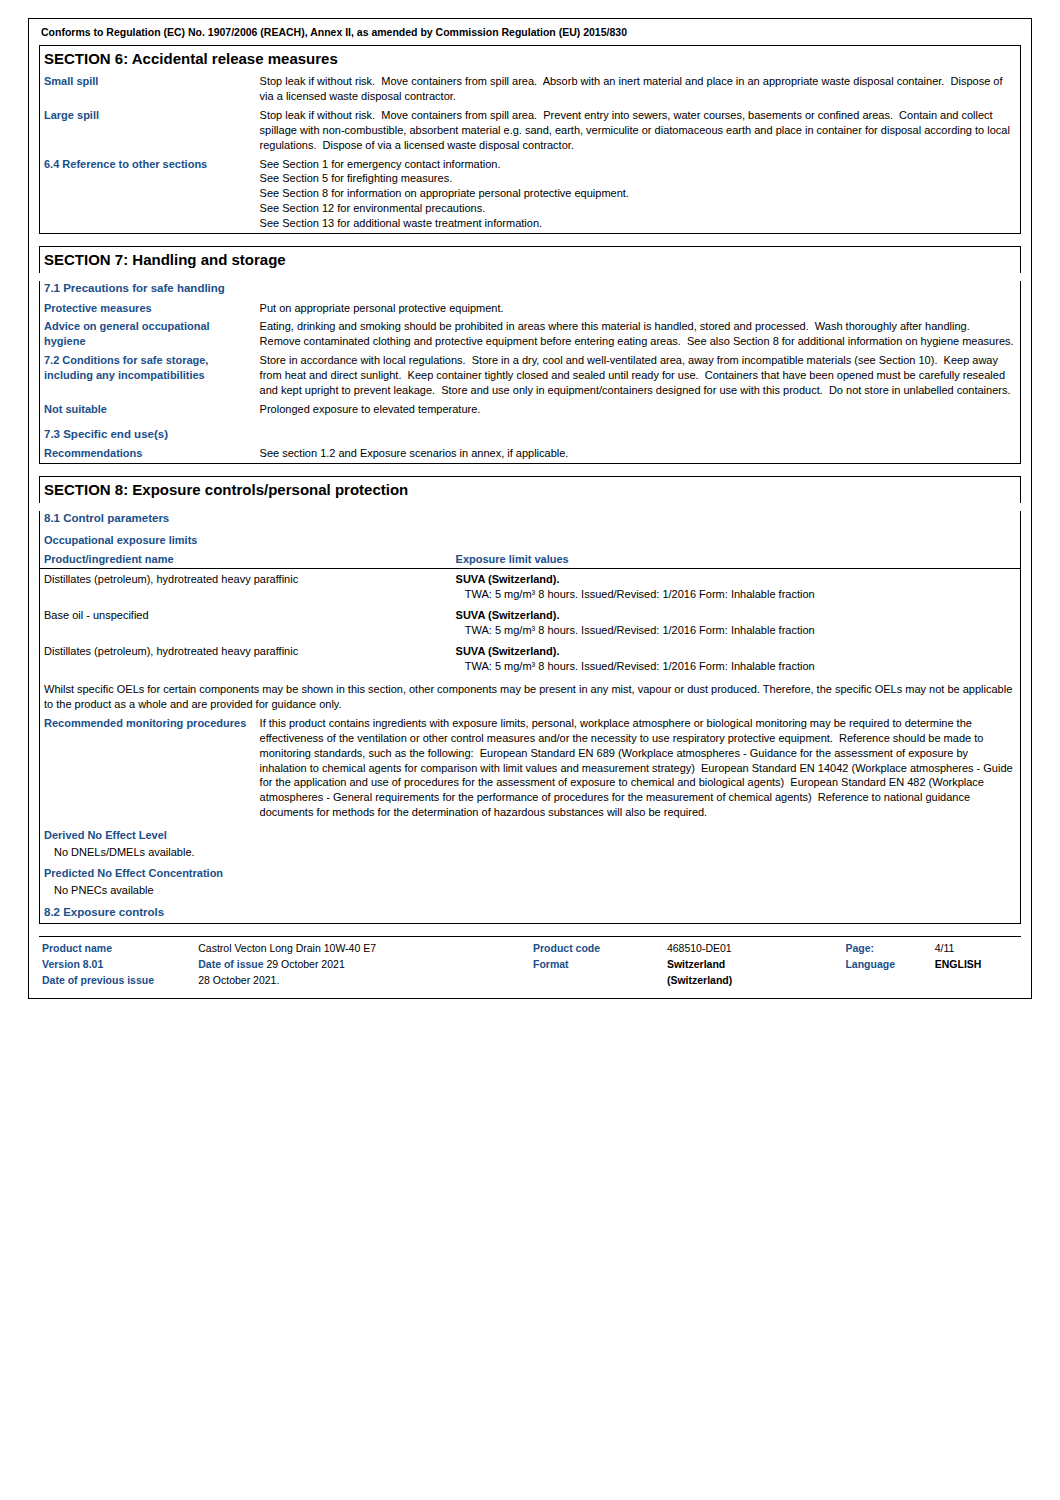Conforms to Regulation (EC) No. 1907/2006 (REACH), Annex II, as amended by Commission Regulation (EU) 2015/830
SECTION 6: Accidental release measures
| Small spill | Stop leak if without risk. Move containers from spill area. Absorb with an inert material and place in an appropriate waste disposal container. Dispose of via a licensed waste disposal contractor. |
| Large spill | Stop leak if without risk. Move containers from spill area. Prevent entry into sewers, water courses, basements or confined areas. Contain and collect spillage with non-combustible, absorbent material e.g. sand, earth, vermiculite or diatomaceous earth and place in container for disposal according to local regulations. Dispose of via a licensed waste disposal contractor. |
| 6.4 Reference to other sections | See Section 1 for emergency contact information. See Section 5 for firefighting measures. See Section 8 for information on appropriate personal protective equipment. See Section 12 for environmental precautions. See Section 13 for additional waste treatment information. |
SECTION 7: Handling and storage
7.1 Precautions for safe handling
| Protective measures | Put on appropriate personal protective equipment. |
| Advice on general occupational hygiene | Eating, drinking and smoking should be prohibited in areas where this material is handled, stored and processed. Wash thoroughly after handling. Remove contaminated clothing and protective equipment before entering eating areas. See also Section 8 for additional information on hygiene measures. |
| 7.2 Conditions for safe storage, including any incompatibilities | Store in accordance with local regulations. Store in a dry, cool and well-ventilated area, away from incompatible materials (see Section 10). Keep away from heat and direct sunlight. Keep container tightly closed and sealed until ready for use. Containers that have been opened must be carefully resealed and kept upright to prevent leakage. Store and use only in equipment/containers designed for use with this product. Do not store in unlabelled containers. |
| Not suitable | Prolonged exposure to elevated temperature. |
7.3 Specific end use(s)
| Recommendations | See section 1.2 and Exposure scenarios in annex, if applicable. |
SECTION 8: Exposure controls/personal protection
8.1 Control parameters
Occupational exposure limits
| Product/ingredient name | Exposure limit values |
| --- | --- |
| Distillates (petroleum), hydrotreated heavy paraffinic | SUVA (Switzerland). TWA: 5 mg/m³ 8 hours. Issued/Revised: 1/2016 Form: Inhalable fraction |
| Base oil - unspecified | SUVA (Switzerland). TWA: 5 mg/m³ 8 hours. Issued/Revised: 1/2016 Form: Inhalable fraction |
| Distillates (petroleum), hydrotreated heavy paraffinic | SUVA (Switzerland). TWA: 5 mg/m³ 8 hours. Issued/Revised: 1/2016 Form: Inhalable fraction |
Whilst specific OELs for certain components may be shown in this section, other components may be present in any mist, vapour or dust produced. Therefore, the specific OELs may not be applicable to the product as a whole and are provided for guidance only.
| Recommended monitoring procedures | If this product contains ingredients with exposure limits, personal, workplace atmosphere or biological monitoring may be required to determine the effectiveness of the ventilation or other control measures and/or the necessity to use respiratory protective equipment. Reference should be made to monitoring standards, such as the following: European Standard EN 689 (Workplace atmospheres - Guidance for the assessment of exposure by inhalation to chemical agents for comparison with limit values and measurement strategy) European Standard EN 14042 (Workplace atmospheres - Guide for the application and use of procedures for the assessment of exposure to chemical and biological agents) European Standard EN 482 (Workplace atmospheres - General requirements for the performance of procedures for the measurement of chemical agents) Reference to national guidance documents for methods for the determination of hazardous substances will also be required. |
Derived No Effect Level
No DNELs/DMELs available.
Predicted No Effect Concentration
No PNECs available
8.2 Exposure controls
| Product name | Castrol Vecton Long Drain 10W-40 E7 | Product code | 468510-DE01 | Page: | 4/11 |
| Version 8.01 | Date of issue 29 October 2021 | Format | Switzerland | Language | ENGLISH |
| Date of previous issue | 28 October 2021. | | (Switzerland) | | |